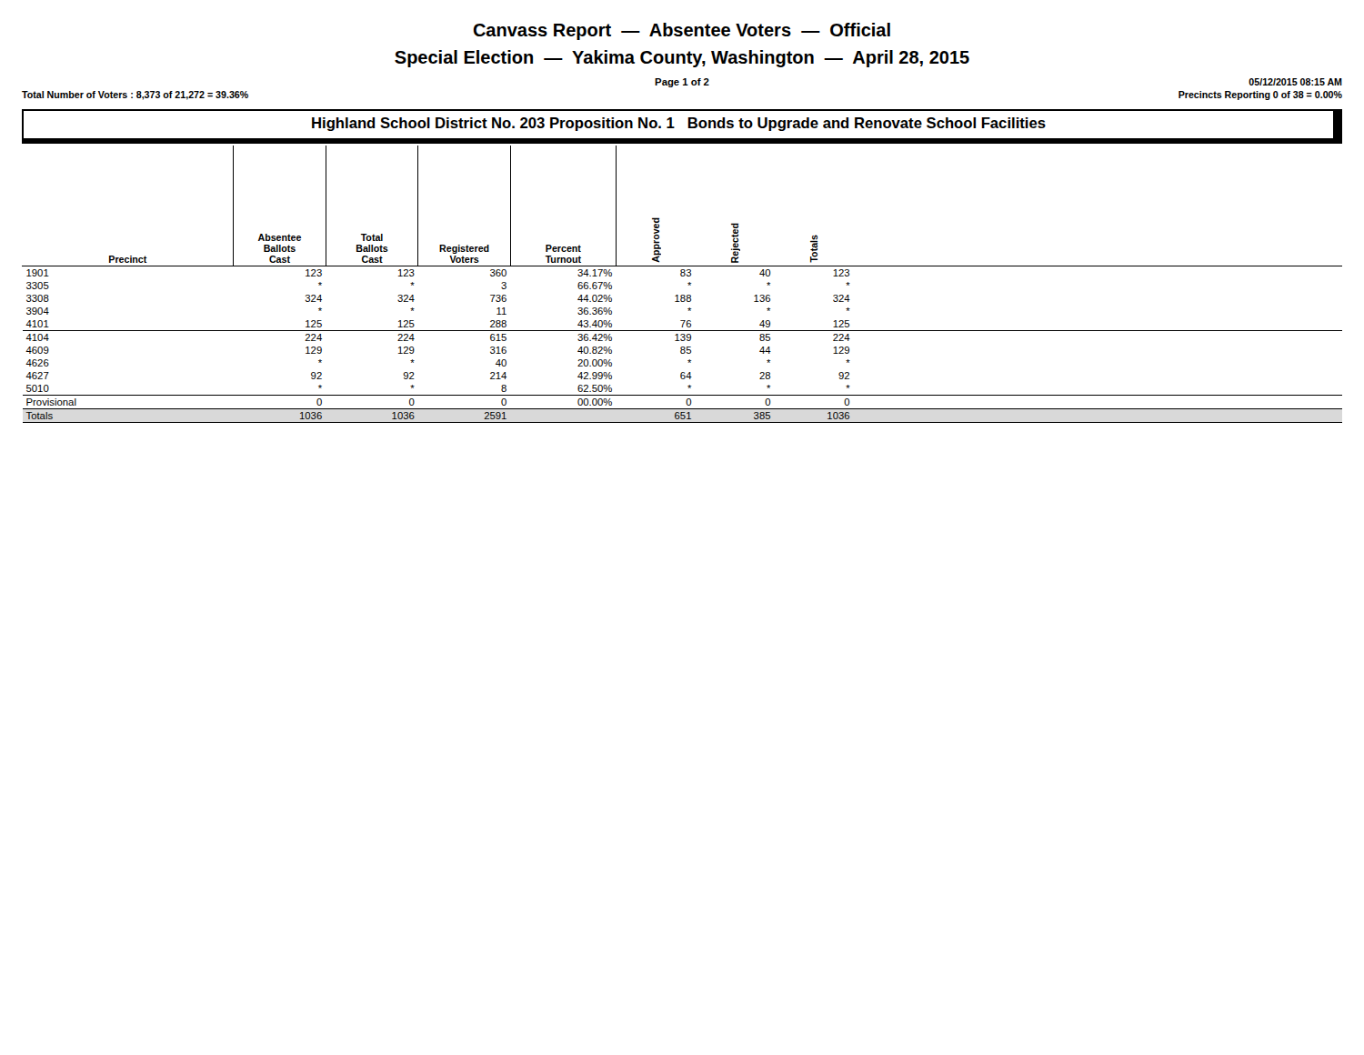Canvass Report — Absentee Voters — Official
Special Election — Yakima County, Washington — April 28, 2015
Page 1 of 205/12/2015 08:15 AM
Total Number of Voters : 8,373 of 21,272 = 39.36% Precincts Reporting 0 of 38 = 0.00%
Highland School District No. 203 Proposition No. 1 Bonds to Upgrade and Renovate School Facilities
| Precinct | Absentee Ballots Cast | Total Ballots Cast | Registered Voters | Percent Turnout | Approved | Rejected | Totals | |
| --- | --- | --- | --- | --- | --- | --- | --- | --- |
| 1901 | 123 | 123 | 360 | 34.17% | 83 | 40 | 123 | |
| 3305 | * | * | 3 | 66.67% | * | * | * | |
| 3308 | 324 | 324 | 736 | 44.02% | 188 | 136 | 324 | |
| 3904 | * | * | 11 | 36.36% | * | * | * | |
| 4101 | 125 | 125 | 288 | 43.40% | 76 | 49 | 125 | |
| 4104 | 224 | 224 | 615 | 36.42% | 139 | 85 | 224 | |
| 4609 | 129 | 129 | 316 | 40.82% | 85 | 44 | 129 | |
| 4626 | * | * | 40 | 20.00% | * | * | * | |
| 4627 | 92 | 92 | 214 | 42.99% | 64 | 28 | 92 | |
| 5010 | * | * | 8 | 62.50% | * | * | * | |
| Provisional | 0 | 0 | 0 | 00.00% | 0 | 0 | 0 | |
| Totals | 1036 | 1036 | 2591 | | 651 | 385 | 1036 | |